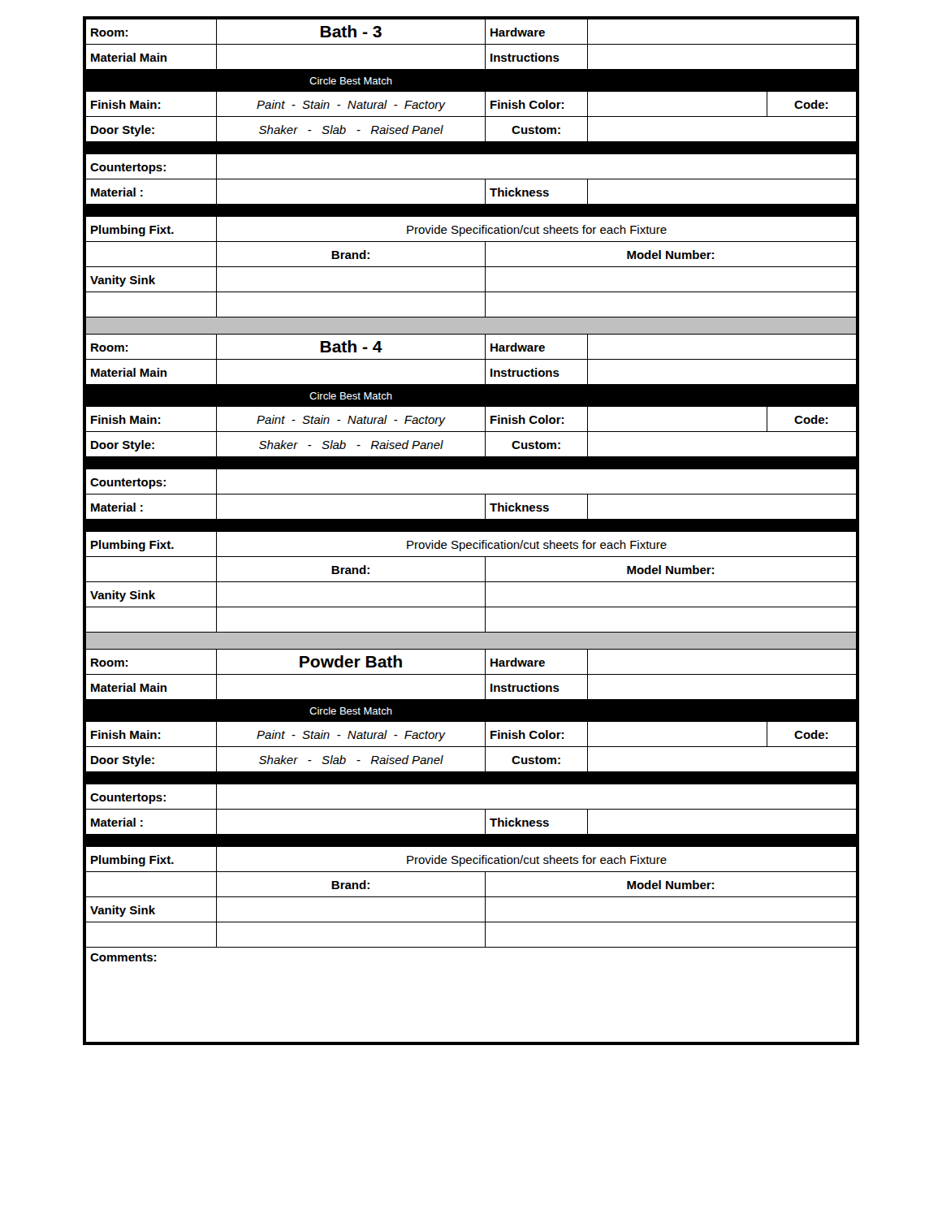| Room: | Bath - 3 | Hardware | |
| Material Main | | Instructions | |
| | Circle Best Match | |
| Finish Main: | Paint - Stain - Natural - Factory | Finish Color: | | Code: |
| Door Style: | Shaker - Slab - Raised Panel | Custom: | |
| Countertops: | |
| Material : | | Thickness | |
| Plumbing Fixt. | Provide Specification/cut sheets for each Fixture |
| | Brand: | Model Number: |
| Vanity Sink | | |
| Room: | Bath - 4 | Hardware | |
| Material Main | | Instructions | |
| | Circle Best Match | |
| Finish Main: | Paint - Stain - Natural - Factory | Finish Color: | | Code: |
| Door Style: | Shaker - Slab - Raised Panel | Custom: | |
| Countertops: | |
| Material : | | Thickness | |
| Plumbing Fixt. | Provide Specification/cut sheets for each Fixture |
| | Brand: | Model Number: |
| Vanity Sink | | |
| Room: | Powder Bath | Hardware | |
| Material Main | | Instructions | |
| | Circle Best Match | |
| Finish Main: | Paint - Stain - Natural - Factory | Finish Color: | | Code: |
| Door Style: | Shaker - Slab - Raised Panel | Custom: | |
| Countertops: | |
| Material : | | Thickness | |
| Plumbing Fixt. | Provide Specification/cut sheets for each Fixture |
| | Brand: | Model Number: |
| Vanity Sink | | |
| Comments: |